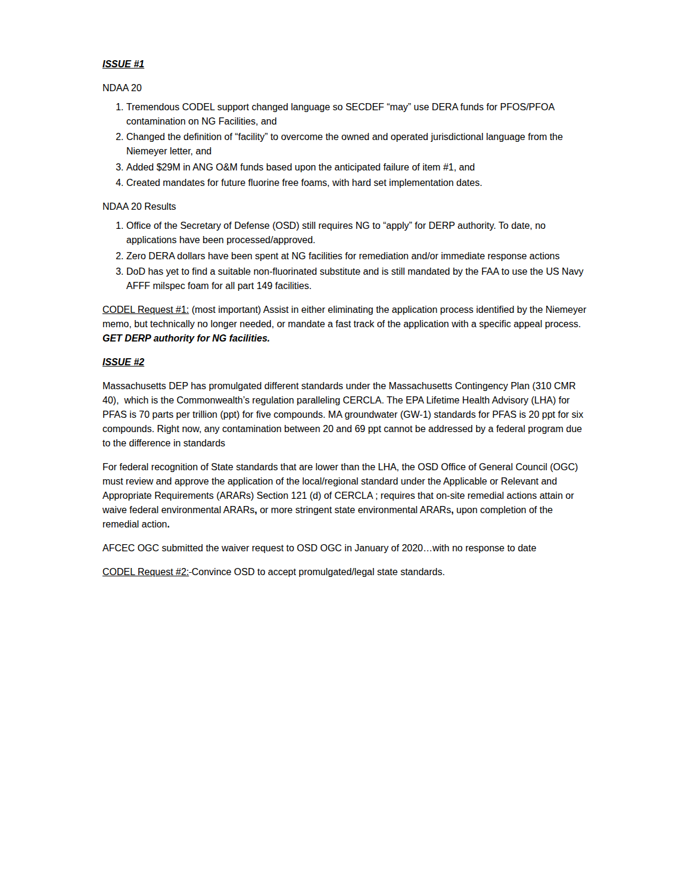ISSUE #1
NDAA 20
Tremendous CODEL support changed language so SECDEF “may” use DERA funds for PFOS/PFOA contamination on NG Facilities, and
Changed the definition of “facility” to overcome the owned and operated jurisdictional language from the Niemeyer letter, and
Added $29M in ANG O&M funds based upon the anticipated failure of item #1, and
Created mandates for future fluorine free foams, with hard set implementation dates.
NDAA 20 Results
Office of the Secretary of Defense (OSD) still requires NG to “apply” for DERP authority. To date, no applications have been processed/approved.
Zero DERA dollars have been spent at NG facilities for remediation and/or immediate response actions
DoD has yet to find a suitable non-fluorinated substitute and is still mandated by the FAA to use the US Navy AFFF milspec foam for all part 149 facilities.
CODEL Request #1: (most important) Assist in either eliminating the application process identified by the Niemeyer memo, but technically no longer needed, or mandate a fast track of the application with a specific appeal process. GET DERP authority for NG facilities.
ISSUE #2
Massachusetts DEP has promulgated different standards under the Massachusetts Contingency Plan (310 CMR 40), which is the Commonwealth’s regulation paralleling CERCLA. The EPA Lifetime Health Advisory (LHA) for PFAS is 70 parts per trillion (ppt) for five compounds. MA groundwater (GW-1) standards for PFAS is 20 ppt for six compounds. Right now, any contamination between 20 and 69 ppt cannot be addressed by a federal program due to the difference in standards
For federal recognition of State standards that are lower than the LHA, the OSD Office of General Council (OGC) must review and approve the application of the local/regional standard under the Applicable or Relevant and Appropriate Requirements (ARARs) Section 121 (d) of CERCLA ; requires that on-site remedial actions attain or waive federal environmental ARARs, or more stringent state environmental ARARs, upon completion of the remedial action.
AFCEC OGC submitted the waiver request to OSD OGC in January of 2020…with no response to date
CODEL Request #2: Convince OSD to accept promulgated/legal state standards.